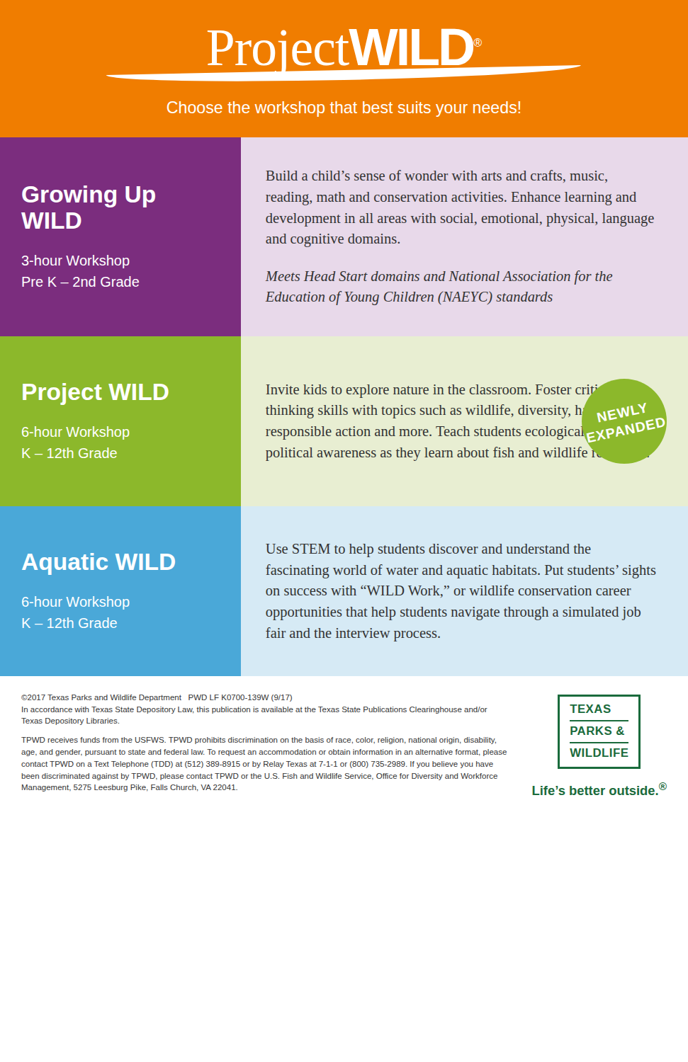Project WILD®
Choose the workshop that best suits your needs!
Growing Up
WILD
3-hour Workshop
Pre K – 2nd Grade
Build a child’s sense of wonder with arts and crafts, music, reading, math and conservation activities. Enhance learning and development in all areas with social, emotional, physical, language and cognitive domains.
Meets Head Start domains and National Association for the Education of Young Children (NAEYC) standards
Project WILD
6-hour Workshop
K – 12th Grade
Invite kids to explore nature in the classroom. Foster critical thinking skills with topics such as wildlife, diversity, habitats, responsible action and more. Teach students ecological, social and political awareness as they learn about fish and wildlife resources.
NEWLY
EXPANDED
Aquatic WILD
6-hour Workshop
K – 12th Grade
Use STEM to help students discover and understand the fascinating world of water and aquatic habitats. Put students’ sights on success with “WILD Work,” or wildlife conservation career opportunities that help students navigate through a simulated job fair and the interview process.
©2017 Texas Parks and Wildlife Department PWD LF K0700-139W (9/17)
In accordance with Texas State Depository Law, this publication is available at the Texas State Publications Clearinghouse and/or Texas Depository Libraries.
TPWD receives funds from the USFWS. TPWD prohibits discrimination on the basis of race, color, religion, national origin, disability, age, and gender, pursuant to state and federal law. To request an accommodation or obtain information in an alternative format, please contact TPWD on a Text Telephone (TDD) at (512) 389-8915 or by Relay Texas at 7-1-1 or (800) 735-2989. If you believe you have been discriminated against by TPWD, please contact TPWD or the U.S. Fish and Wildlife Service, Office for Diversity and Workforce Management, 5275 Leesburg Pike, Falls Church, VA 22041.
TEXAS
PARKS &
WILDLIFE
Life’s better outside.®